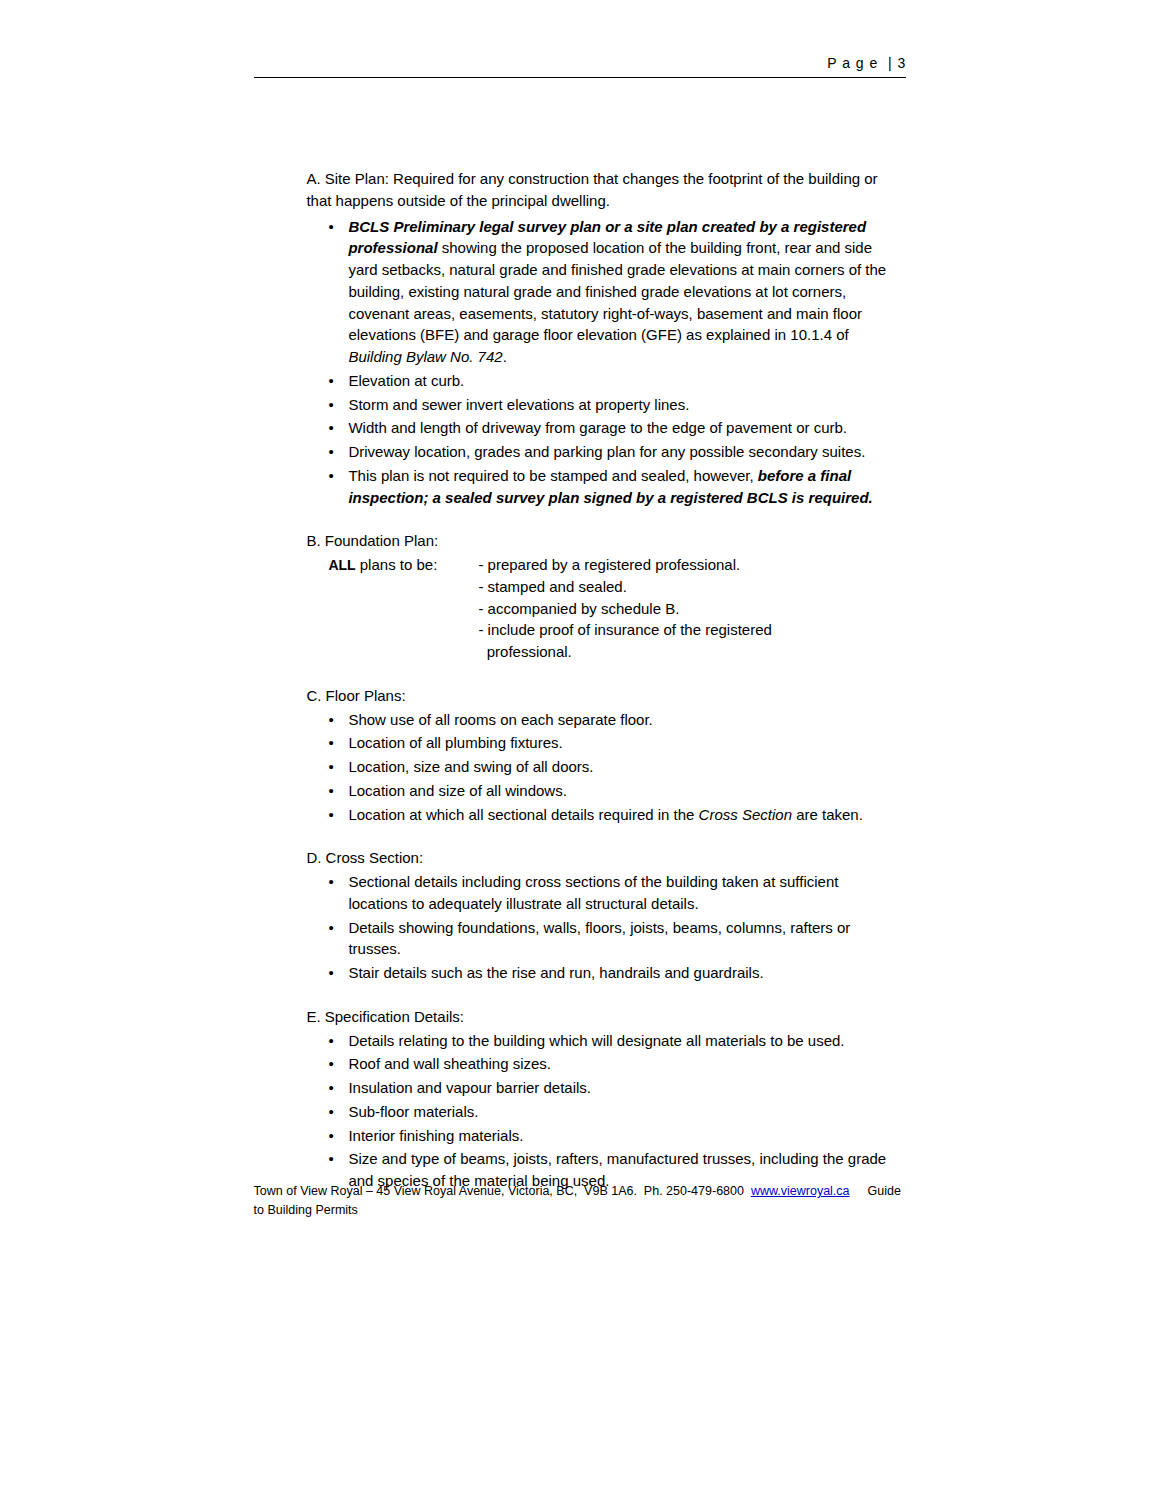P a g e | 3
A. Site Plan: Required for any construction that changes the footprint of the building or that happens outside of the principal dwelling.
BCLS Preliminary legal survey plan or a site plan created by a registered professional showing the proposed location of the building front, rear and side yard setbacks, natural grade and finished grade elevations at main corners of the building, existing natural grade and finished grade elevations at lot corners, covenant areas, easements, statutory right-of-ways, basement and main floor elevations (BFE) and garage floor elevation (GFE) as explained in 10.1.4 of Building Bylaw No. 742.
Elevation at curb.
Storm and sewer invert elevations at property lines.
Width and length of driveway from garage to the edge of pavement or curb.
Driveway location, grades and parking plan for any possible secondary suites.
This plan is not required to be stamped and sealed, however, before a final inspection; a sealed survey plan signed by a registered BCLS is required.
B. Foundation Plan:
ALL plans to be:
- prepared by a registered professional.
- stamped and sealed.
- accompanied by schedule B.
- include proof of insurance of the registered
professional.
C. Floor Plans:
Show use of all rooms on each separate floor.
Location of all plumbing fixtures.
Location, size and swing of all doors.
Location and size of all windows.
Location at which all sectional details required in the Cross Section are taken.
D. Cross Section:
Sectional details including cross sections of the building taken at sufficient locations to adequately illustrate all structural details.
Details showing foundations, walls, floors, joists, beams, columns, rafters or trusses.
Stair details such as the rise and run, handrails and guardrails.
E. Specification Details:
Details relating to the building which will designate all materials to be used.
Roof and wall sheathing sizes.
Insulation and vapour barrier details.
Sub-floor materials.
Interior finishing materials.
Size and type of beams, joists, rafters, manufactured trusses, including the grade and species of the material being used.
Town of View Royal – 45 View Royal Avenue, Victoria, BC, V9B 1A6. Ph. 250-479-6800 www.viewroyal.ca Guide to Building Permits